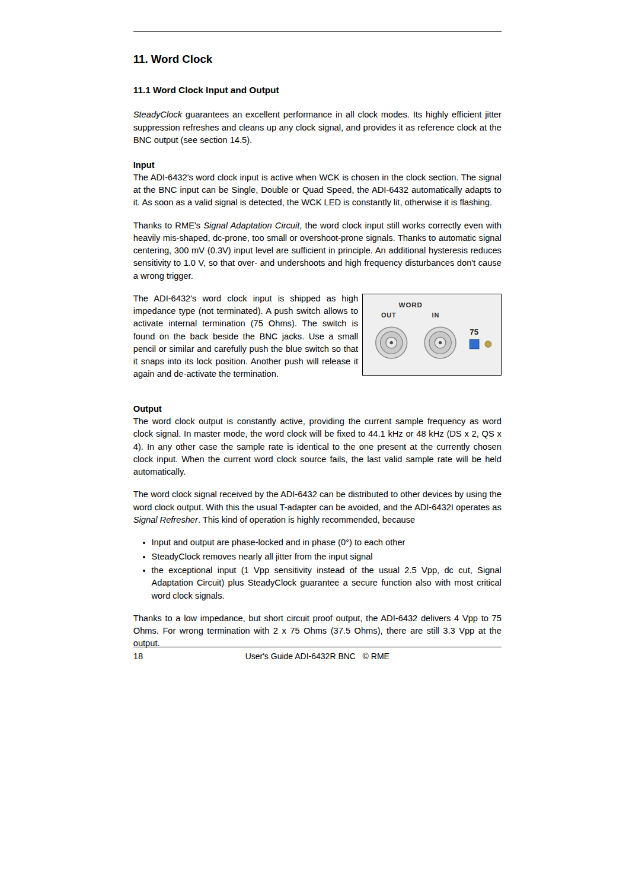11. Word Clock
11.1 Word Clock Input and Output
SteadyClock guarantees an excellent performance in all clock modes. Its highly efficient jitter suppression refreshes and cleans up any clock signal, and provides it as reference clock at the BNC output (see section 14.5).
Input
The ADI-6432's word clock input is active when WCK is chosen in the clock section. The signal at the BNC input can be Single, Double or Quad Speed, the ADI-6432 automatically adapts to it. As soon as a valid signal is detected, the WCK LED is constantly lit, otherwise it is flashing.
Thanks to RME's Signal Adaptation Circuit, the word clock input still works correctly even with heavily mis-shaped, dc-prone, too small or overshoot-prone signals. Thanks to automatic signal centering, 300 mV (0.3V) input level are sufficient in principle. An additional hysteresis reduces sensitivity to 1.0 V, so that over- and undershoots and high frequency disturbances don't cause a wrong trigger.
WORD OUT IN 75
The ADI-6432's word clock input is shipped as high impedance type (not terminated). A push switch allows to activate internal termination (75 Ohms). The switch is found on the back beside the BNC jacks. Use a small pencil or similar and carefully push the blue switch so that it snaps into its lock position. Another push will release it again and de-activate the termination.
Output
The word clock output is constantly active, providing the current sample frequency as word clock signal. In master mode, the word clock will be fixed to 44.1 kHz or 48 kHz (DS x 2, QS x 4). In any other case the sample rate is identical to the one present at the currently chosen clock input. When the current word clock source fails, the last valid sample rate will be held automatically.
The word clock signal received by the ADI-6432 can be distributed to other devices by using the word clock output. With this the usual T-adapter can be avoided, and the ADI-6432I operates as Signal Refresher. This kind of operation is highly recommended, because
Input and output are phase-locked and in phase (0°) to each other
SteadyClock removes nearly all jitter from the input signal
the exceptional input (1 Vpp sensitivity instead of the usual 2.5 Vpp, dc cut, Signal Adaptation Circuit) plus SteadyClock guarantee a secure function also with most critical word clock signals.
Thanks to a low impedance, but short circuit proof output, the ADI-6432 delivers 4 Vpp to 75 Ohms. For wrong termination with 2 x 75 Ohms (37.5 Ohms), there are still 3.3 Vpp at the output.
18
User's Guide ADI-6432R BNC © RME